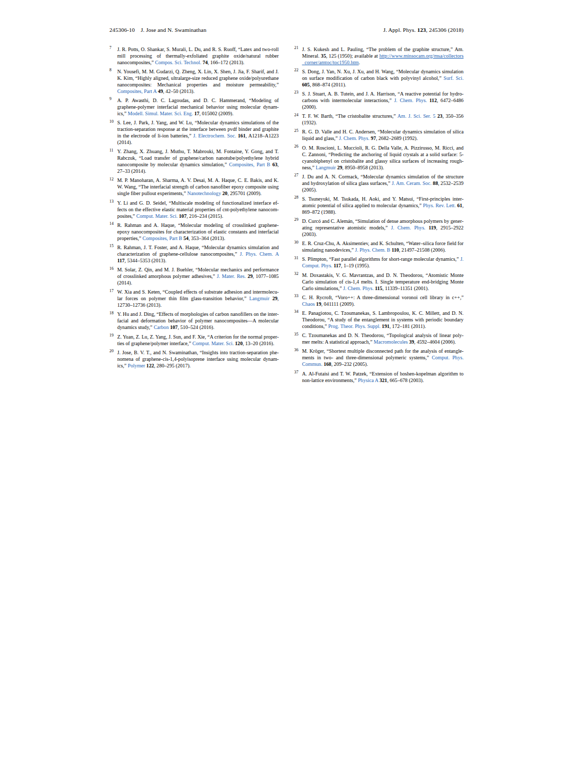245306-10 J. Jose and N. Swaminathan
J. Appl. Phys. 123, 245306 (2018)
J. R. Potts, O. Shankar, S. Murali, L. Du, and R. S. Ruoff, “Latex and two-roll mill processing of thermally-exfoliated graphite oxide/natural rubber nanocomposites,” Compos. Sci. Technol. 74, 166–172 (2013).
N. Yousefi, M. M. Gudarzi, Q. Zheng, X. Lin, X. Shen, J. Jia, F. Sharif, and J. K. Kim, “Highly aligned, ultralarge-size reduced graphene oxide/polyurethane nanocomposites: Mechanical properties and moisture permeability,” Composites, Part A 49, 42–50 (2013).
A. P. Awasthi, D. C. Lagoudas, and D. C. Hammerand, “Modeling of graphene-polymer interfacial mechanical behavior using molecular dynamics,” Modell. Simul. Mater. Sci. Eng. 17, 015002 (2009).
S. Lee, J. Park, J. Yang, and W. Lu, “Molecular dynamics simulations of the traction-separation response at the interface between pvdf binder and graphite in the electrode of li-ion batteries,” J. Electrochem. Soc. 161, A1218–A1223 (2014).
Y. Zhang, X. Zhuang, J. Muthu, T. Mabrouki, M. Fontaine, Y. Gong, and T. Rabczuk, “Load transfer of graphene/carbon nanotube/polyethylene hybrid nanocomposite by molecular dynamics simulation,” Composites, Part B 63, 27–33 (2014).
M. P. Manoharan, A. Sharma, A. V. Desai, M. A. Haque, C. E. Bakis, and K. W. Wang, “The interfacial strength of carbon nanofiber epoxy composite using single fiber pullout experiments,” Nanotechnology 20, 295701 (2009).
Y. Li and G. D. Seidel, “Multiscale modeling of functionalized interface effects on the effective elastic material properties of cnt-polyethylene nanocomposites,” Comput. Mater. Sci. 107, 216–234 (2015).
R. Rahman and A. Haque, “Molecular modeling of crosslinked graphene-epoxy nanocomposites for characterization of elastic constants and interfacial properties,” Composites, Part B 54, 353–364 (2013).
R. Rahman, J. T. Foster, and A. Haque, “Molecular dynamics simulation and characterization of graphene-cellulose nanocomposites,” J. Phys. Chem. A 117, 5344–5353 (2013).
M. Solar, Z. Qin, and M. J. Buehler, “Molecular mechanics and performance of crosslinked amorphous polymer adhesives,” J. Mater. Res. 29, 1077–1085 (2014).
W. Xia and S. Keten, “Coupled effects of substrate adhesion and intermolecular forces on polymer thin film glass-transition behavior,” Langmuir 29, 12730–12736 (2013).
Y. Hu and J. Ding, “Effects of morphologies of carbon nanofillers on the interfacial and deformation behavior of polymer nanocomposites—A molecular dynamics study,” Carbon 107, 510–524 (2016).
Z. Yuan, Z. Lu, Z. Yang, J. Sun, and F. Xie, “A criterion for the normal properties of graphene/polymer interface,” Comput. Mater. Sci. 120, 13–20 (2016).
J. Jose, B. V. T., and N. Swaminathan, “Insights into traction-separation phenomena of graphene-cis-1,4-polyisoprene interface using molecular dynamics,” Polymer 122, 280–295 (2017).
J. S. Kukesh and L. Pauling, “The problem of the graphite structure,” Am. Mineral. 35, 125 (1950); available at http://www.minsocam.org/msa/collectors_corner/amtoc/toc1950.htm.
S. Dong, J. Yan, N. Xu, J. Xu, and H. Wang, “Molecular dynamics simulation on surface modification of carbon black with polyvinyl alcohol,” Surf. Sci. 605, 868–874 (2011).
S. J. Stuart, A. B. Tutein, and J. A. Harrison, “A reactive potential for hydrocarbons with intermolecular interactions,” J. Chem. Phys. 112, 6472–6486 (2000).
T. F. W. Barth, “The cristobalite structures,” Am. J. Sci. Ser. 5 23, 350–356 (1932).
R. G. D. Valle and H. C. Andersen, “Molecular dynamics simulation of silica liquid and glass,” J. Chem. Phys. 97, 2682–2689 (1992).
O. M. Roscioni, L. Muccioli, R. G. Della Valle, A. Pizzirusso, M. Ricci, and C. Zannoni, “Predicting the anchoring of liquid crystals at a solid surface: 5-cyanobiphenyl on cristobalite and glassy silica surfaces of increasing roughness,” Langmuir 29, 8950–8958 (2013).
J. Du and A. N. Cormack, “Molecular dynamics simulation of the structure and hydroxylation of silica glass surfaces,” J. Am. Ceram. Soc. 88, 2532–2539 (2005).
S. Tsuneyuki, M. Tsukada, H. Aoki, and Y. Matsui, “First-principles interatomic potential of silica applied to molecular dynamics,” Phys. Rev. Lett. 61, 869–872 (1988).
D. Curcó and C. Alemán, “Simulation of dense amorphous polymers by generating representative atomistic models,” J. Chem. Phys. 119, 2915–2922 (2003).
E. R. Cruz-Chu, A. Aksimentiev, and K. Schulten, “Water–silica force field for simulating nanodevices,” J. Phys. Chem. B 110, 21497–21508 (2006).
S. Plimpton, “Fast parallel algorithms for short-range molecular dynamics,” J. Comput. Phys. 117, 1–19 (1995).
M. Doxastakis, V. G. Mavrantzas, and D. N. Theodorou, “Atomistic Monte Carlo simulation of cis-1,4 melts. I. Single temperature end-bridging Monte Carlo simulations,” J. Chem. Phys. 115, 11339–11351 (2001).
C. H. Rycroft, “Voro++: A three-dimensional voronoi cell library in c++,” Chaos 19, 041111 (2009).
E. Panagiotou, C. Tzoumanekas, S. Lambropoulou, K. C. Millett, and D. N. Theodorou, “A study of the entanglement in systems with periodic boundary conditions,” Prog. Theor. Phys. Suppl. 191, 172–181 (2011).
C. Tzoumanekas and D. N. Theodorou, “Topological analysis of linear polymer melts: A statistical approach,” Macromolecules 39, 4592–4604 (2006).
M. Kröger, “Shortest multiple disconnected path for the analysis of entanglements in two- and three-dimensional polymeric systems,” Comput. Phys. Commun. 168, 209–232 (2005).
A. Al-Futaisi and T. W. Patzek, “Extension of hoshen-kopelman algorithm to non-lattice environments,” Physica A 321, 665–678 (2003).